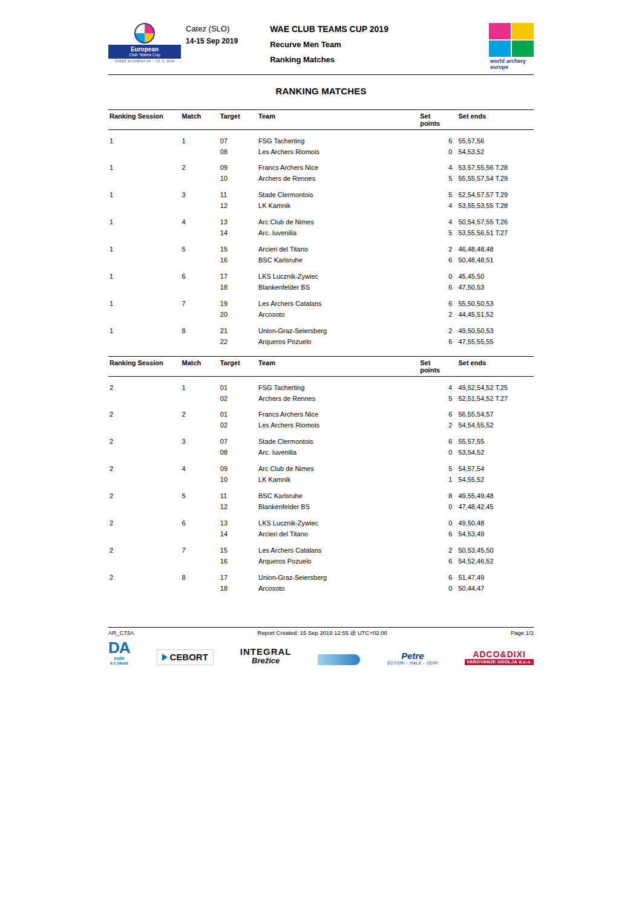EuropeanClub Teams Cup
ČATEŽ SLOVENIA 14. – 15. 9. 2019
Catez (SLO)
14-15 Sep 2019
WAE CLUB TEAMS CUP 2019
Recurve Men Team
Ranking Matches
world archery
europe
RANKING MATCHES
| Ranking Session | Match | Target | Team | Set points | Set ends |
| --- | --- | --- | --- | --- | --- |
| 1 | 1 | 07 | FSG Tacherting | 6 | 55,57,56 |
| | | 08 | Les Archers Riomois | 0 | 54,53,52 |
| 1 | 2 | 09 | Francs Archers Nice | 4 | 53,57,55,56 T.28 |
| | | 10 | Archers de Rennes | 5 | 55,55,57,54 T.29 |
| 1 | 3 | 11 | Stade Clermontois | 5 | 52,54,57,57 T.29 |
| | | 12 | LK Kamnik | 4 | 53,55,53,55 T.28 |
| 1 | 4 | 13 | Arc Club de Nimes | 4 | 50,54,57,55 T.26 |
| | | 14 | Arc. Iuvenilia | 5 | 53,55,56,51 T.27 |
| 1 | 5 | 15 | Arcieri del Titano | 2 | 46,48,48,48 |
| | | 16 | BSC Karlsruhe | 6 | 50,48,48,51 |
| 1 | 6 | 17 | LKS Lucznik-Zywiec | 0 | 45,45,50 |
| | | 18 | Blankenfelder BS | 6 | 47,50,53 |
| 1 | 7 | 19 | Les Archers Catalans | 6 | 55,50,50,53 |
| | | 20 | Arcosoto | 2 | 44,45,51,52 |
| 1 | 8 | 21 | Union-Graz-Seiersberg | 2 | 49,50,50,53 |
| | | 22 | Arqueros Pozuelo | 6 | 47,55,55,55 |
| Ranking Session | Match | Target | Team | Set points | Set ends |
| --- | --- | --- | --- | --- | --- |
| 2 | 1 | 01 | FSG Tacherting | 4 | 49,52,54,52 T.25 |
| | | 02 | Archers de Rennes | 5 | 52,51,54,52 T.27 |
| 2 | 2 | 01 | Francs Archers Nice | 6 | 56,55,54,57 |
| | | 02 | Les Archers Riomois | 2 | 54,54,55,52 |
| 2 | 3 | 07 | Stade Clermontois | 6 | 55,57,55 |
| | | 08 | Arc. Iuvenilia | 0 | 53,54,52 |
| 2 | 4 | 09 | Arc Club de Nimes | 5 | 54,57,54 |
| | | 10 | LK Kamnik | 1 | 54,55,52 |
| 2 | 5 | 11 | BSC Karlsruhe | 8 | 49,55,49,48 |
| | | 12 | Blankenfelder BS | 0 | 47,48,42,45 |
| 2 | 6 | 13 | LKS Lucznik-Zywiec | 0 | 49,50,48 |
| | | 14 | Arcieri del Titano | 6 | 54,53,49 |
| 2 | 7 | 15 | Les Archers Catalans | 2 | 50,53,45,50 |
| | | 16 | Arqueros Pozuelo | 6 | 54,52,46,52 |
| 2 | 8 | 17 | Union-Graz-Seiersberg | 6 | 51,47,49 |
| | | 18 | Arcosoto | 0 | 50,44,47 |
AR_C73A
Report Created: 15 Sep 2019 12:55 @ UTC+02:00
Page 1/2
DA voda
a z okusi
CEBORT
INTEGRAL
Brežice
Petre
ŠOTORI - HALE - ODRI
ADCO&DIXI
VAROVANJE OKOLJA d.o.o.